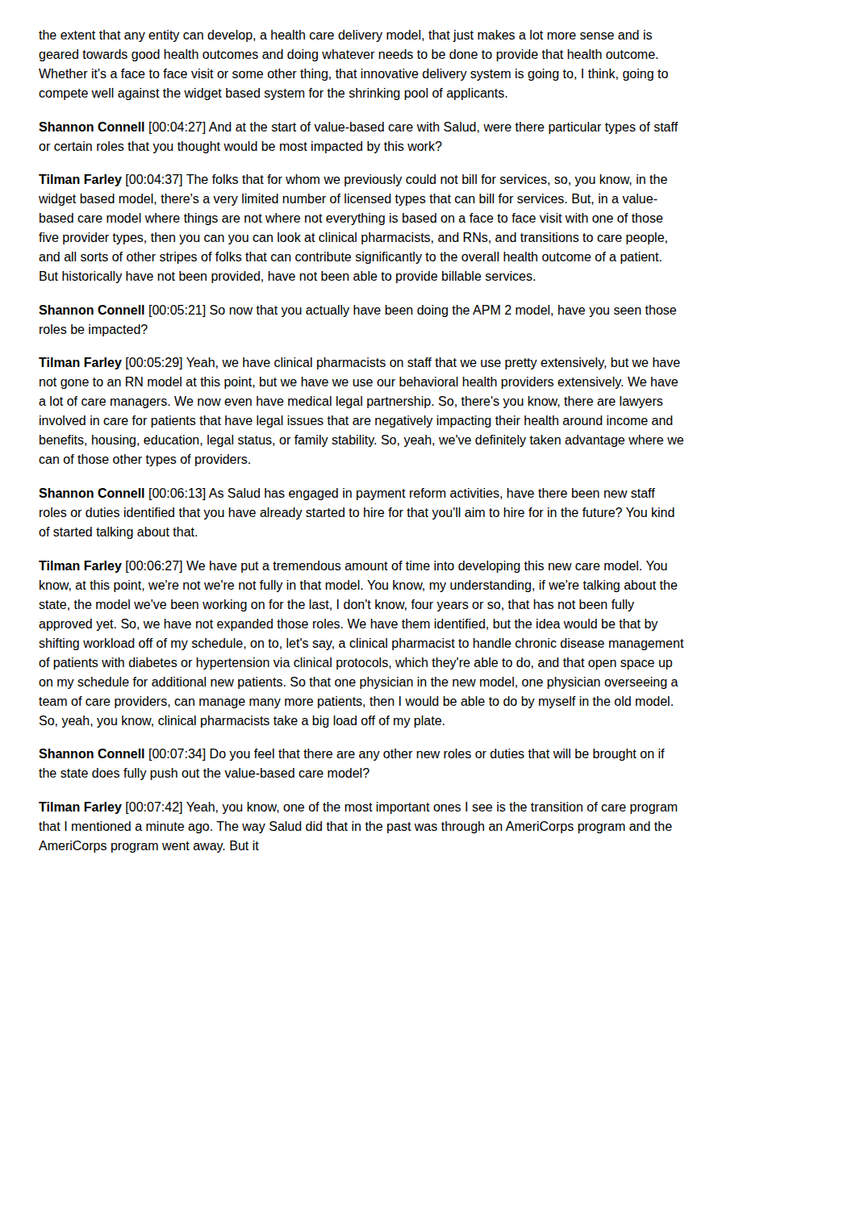the extent that any entity can develop, a health care delivery model, that just makes a lot more sense and is geared towards good health outcomes and doing whatever needs to be done to provide that health outcome. Whether it's a face to face visit or some other thing, that innovative delivery system is going to, I think, going to compete well against the widget based system for the shrinking pool of applicants.
Shannon Connell [00:04:27] And at the start of value-based care with Salud, were there particular types of staff or certain roles that you thought would be most impacted by this work?
Tilman Farley [00:04:37] The folks that for whom we previously could not bill for services, so, you know, in the widget based model, there's a very limited number of licensed types that can bill for services. But, in a value-based care model where things are not where not everything is based on a face to face visit with one of those five provider types, then you can you can look at clinical pharmacists, and RNs, and transitions to care people, and all sorts of other stripes of folks that can contribute significantly to the overall health outcome of a patient. But historically have not been provided, have not been able to provide billable services.
Shannon Connell [00:05:21] So now that you actually have been doing the APM 2 model, have you seen those roles be impacted?
Tilman Farley [00:05:29] Yeah, we have clinical pharmacists on staff that we use pretty extensively, but we have not gone to an RN model at this point, but we have we use our behavioral health providers extensively. We have a lot of care managers. We now even have medical legal partnership. So, there's you know, there are lawyers involved in care for patients that have legal issues that are negatively impacting their health around income and benefits, housing, education, legal status, or family stability. So, yeah, we've definitely taken advantage where we can of those other types of providers.
Shannon Connell [00:06:13] As Salud has engaged in payment reform activities, have there been new staff roles or duties identified that you have already started to hire for that you'll aim to hire for in the future? You kind of started talking about that.
Tilman Farley [00:06:27] We have put a tremendous amount of time into developing this new care model. You know, at this point, we're not we're not fully in that model. You know, my understanding, if we're talking about the state, the model we've been working on for the last, I don't know, four years or so, that has not been fully approved yet. So, we have not expanded those roles. We have them identified, but the idea would be that by shifting workload off of my schedule, on to, let's say, a clinical pharmacist to handle chronic disease management of patients with diabetes or hypertension via clinical protocols, which they're able to do, and that open space up on my schedule for additional new patients. So that one physician in the new model, one physician overseeing a team of care providers, can manage many more patients, then I would be able to do by myself in the old model. So, yeah, you know, clinical pharmacists take a big load off of my plate.
Shannon Connell [00:07:34] Do you feel that there are any other new roles or duties that will be brought on if the state does fully push out the value-based care model?
Tilman Farley [00:07:42] Yeah, you know, one of the most important ones I see is the transition of care program that I mentioned a minute ago. The way Salud did that in the past was through an AmeriCorps program and the AmeriCorps program went away. But it